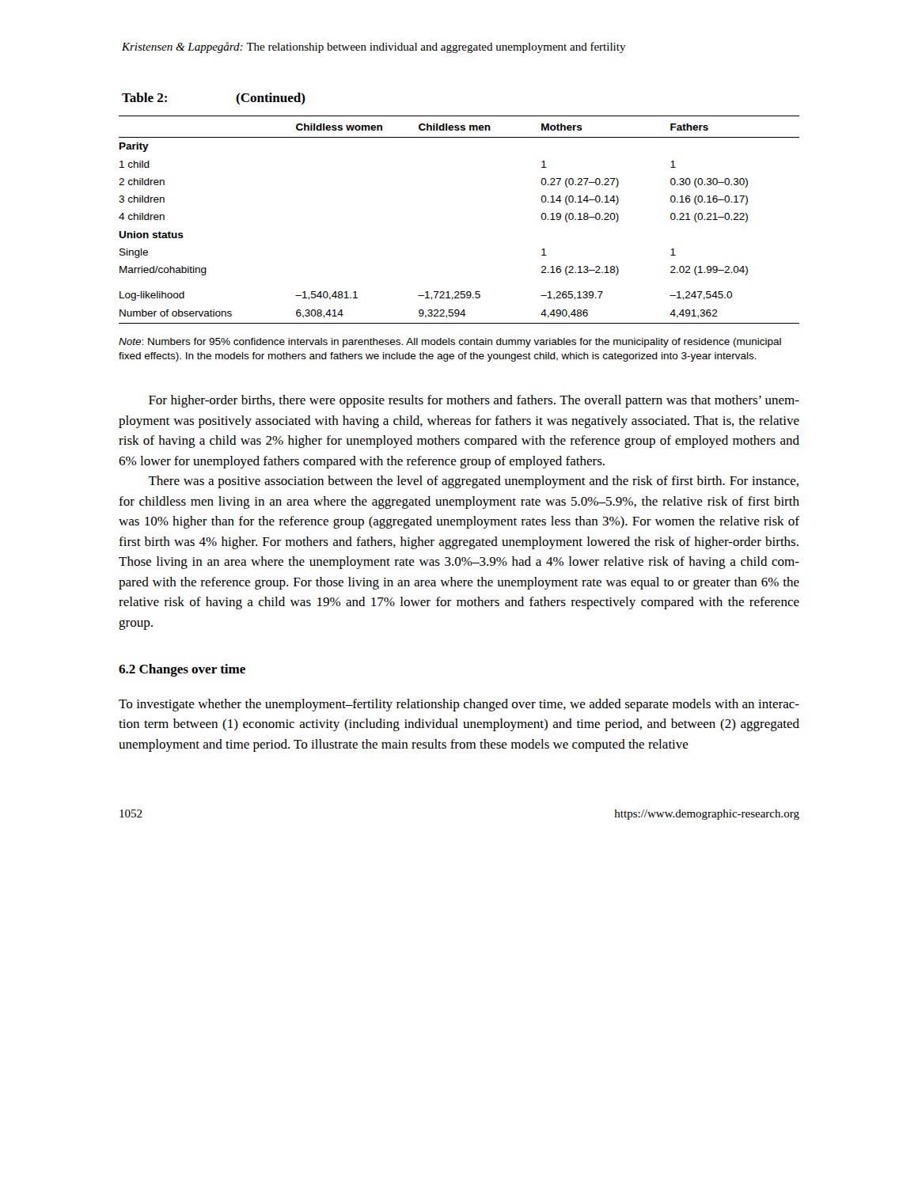Kristensen & Lappegård: The relationship between individual and aggregated unemployment and fertility
Table 2: (Continued)
| | Childless women | Childless men | Mothers | Fathers |
| --- | --- | --- | --- | --- |
| Parity | | | | |
| 1 child | | | 1 | 1 |
| 2 children | | | 0.27 (0.27–0.27) | 0.30 (0.30–0.30) |
| 3 children | | | 0.14 (0.14–0.14) | 0.16 (0.16–0.17) |
| 4 children | | | 0.19 (0.18–0.20) | 0.21 (0.21–0.22) |
| Union status | | | | |
| Single | | | 1 | 1 |
| Married/cohabiting | | | 2.16 (2.13–2.18) | 2.02 (1.99–2.04) |
| Log-likelihood | –1,540,481.1 | –1,721,259.5 | –1,265,139.7 | –1,247,545.0 |
| Number of observations | 6,308,414 | 9,322,594 | 4,490,486 | 4,491,362 |
Note: Numbers for 95% confidence intervals in parentheses. All models contain dummy variables for the municipality of residence (municipal fixed effects). In the models for mothers and fathers we include the age of the youngest child, which is categorized into 3-year intervals.
For higher-order births, there were opposite results for mothers and fathers. The overall pattern was that mothers’ unemployment was positively associated with having a child, whereas for fathers it was negatively associated. That is, the relative risk of having a child was 2% higher for unemployed mothers compared with the reference group of employed mothers and 6% lower for unemployed fathers compared with the reference group of employed fathers.
There was a positive association between the level of aggregated unemployment and the risk of first birth. For instance, for childless men living in an area where the aggregated unemployment rate was 5.0%–5.9%, the relative risk of first birth was 10% higher than for the reference group (aggregated unemployment rates less than 3%). For women the relative risk of first birth was 4% higher. For mothers and fathers, higher aggregated unemployment lowered the risk of higher-order births. Those living in an area where the unemployment rate was 3.0%–3.9% had a 4% lower relative risk of having a child compared with the reference group. For those living in an area where the unemployment rate was equal to or greater than 6% the relative risk of having a child was 19% and 17% lower for mothers and fathers respectively compared with the reference group.
6.2 Changes over time
To investigate whether the unemployment–fertility relationship changed over time, we added separate models with an interaction term between (1) economic activity (including individual unemployment) and time period, and between (2) aggregated unemployment and time period. To illustrate the main results from these models we computed the relative
1052 https://www.demographic-research.org